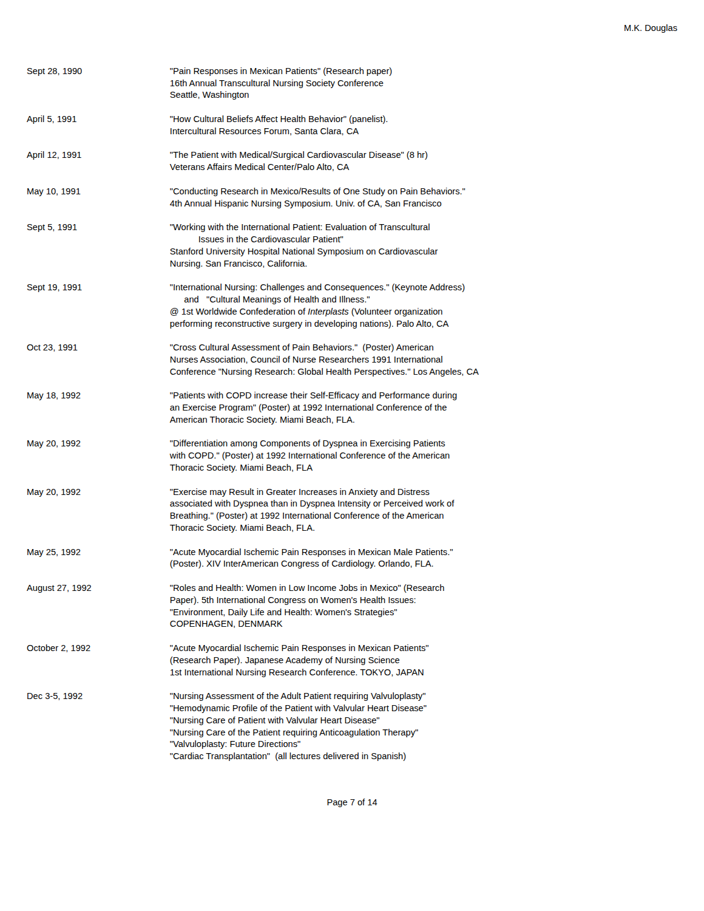M.K. Douglas
| Sept 28, 1990 | "Pain Responses in Mexican Patients" (Research paper) 16th Annual Transcultural Nursing Society Conference Seattle, Washington |
| April 5, 1991 | "How Cultural Beliefs Affect Health Behavior" (panelist). Intercultural Resources Forum, Santa Clara, CA |
| April 12, 1991 | "The Patient with Medical/Surgical Cardiovascular Disease" (8 hr) Veterans Affairs Medical Center/Palo Alto, CA |
| May 10, 1991 | "Conducting Research in Mexico/Results of One Study on Pain Behaviors." 4th Annual Hispanic Nursing Symposium. Univ. of CA, San Francisco |
| Sept 5, 1991 | "Working with the International Patient: Evaluation of Transcultural Issues in the Cardiovascular Patient" Stanford University Hospital National Symposium on Cardiovascular Nursing. San Francisco, California. |
| Sept 19, 1991 | "International Nursing: Challenges and Consequences." (Keynote Address) and "Cultural Meanings of Health and Illness." @ 1st Worldwide Confederation of Interplasts (Volunteer organization performing reconstructive surgery in developing nations). Palo Alto, CA |
| Oct 23, 1991 | "Cross Cultural Assessment of Pain Behaviors." (Poster) American Nurses Association, Council of Nurse Researchers 1991 International Conference "Nursing Research: Global Health Perspectives." Los Angeles, CA |
| May 18, 1992 | "Patients with COPD increase their Self-Efficacy and Performance during an Exercise Program" (Poster) at 1992 International Conference of the American Thoracic Society. Miami Beach, FLA. |
| May 20, 1992 | "Differentiation among Components of Dyspnea in Exercising Patients with COPD." (Poster) at 1992 International Conference of the American Thoracic Society. Miami Beach, FLA |
| May 20, 1992 | "Exercise may Result in Greater Increases in Anxiety and Distress associated with Dyspnea than in Dyspnea Intensity or Perceived work of Breathing." (Poster) at 1992 International Conference of the American Thoracic Society. Miami Beach, FLA. |
| May 25, 1992 | "Acute Myocardial Ischemic Pain Responses in Mexican Male Patients." (Poster). XIV InterAmerican Congress of Cardiology. Orlando, FLA. |
| August 27, 1992 | "Roles and Health: Women in Low Income Jobs in Mexico" (Research Paper). 5th International Congress on Women's Health Issues: "Environment, Daily Life and Health: Women's Strategies" COPENHAGEN, DENMARK |
| October 2, 1992 | "Acute Myocardial Ischemic Pain Responses in Mexican Patients" (Research Paper). Japanese Academy of Nursing Science 1st International Nursing Research Conference. TOKYO, JAPAN |
| Dec 3-5, 1992 | "Nursing Assessment of the Adult Patient requiring Valvuloplasty" "Hemodynamic Profile of the Patient with Valvular Heart Disease" "Nursing Care of Patient with Valvular Heart Disease" "Nursing Care of the Patient requiring Anticoagulation Therapy" "Valvuloplasty: Future Directions" "Cardiac Transplantation" (all lectures delivered in Spanish) |
Page 7 of 14